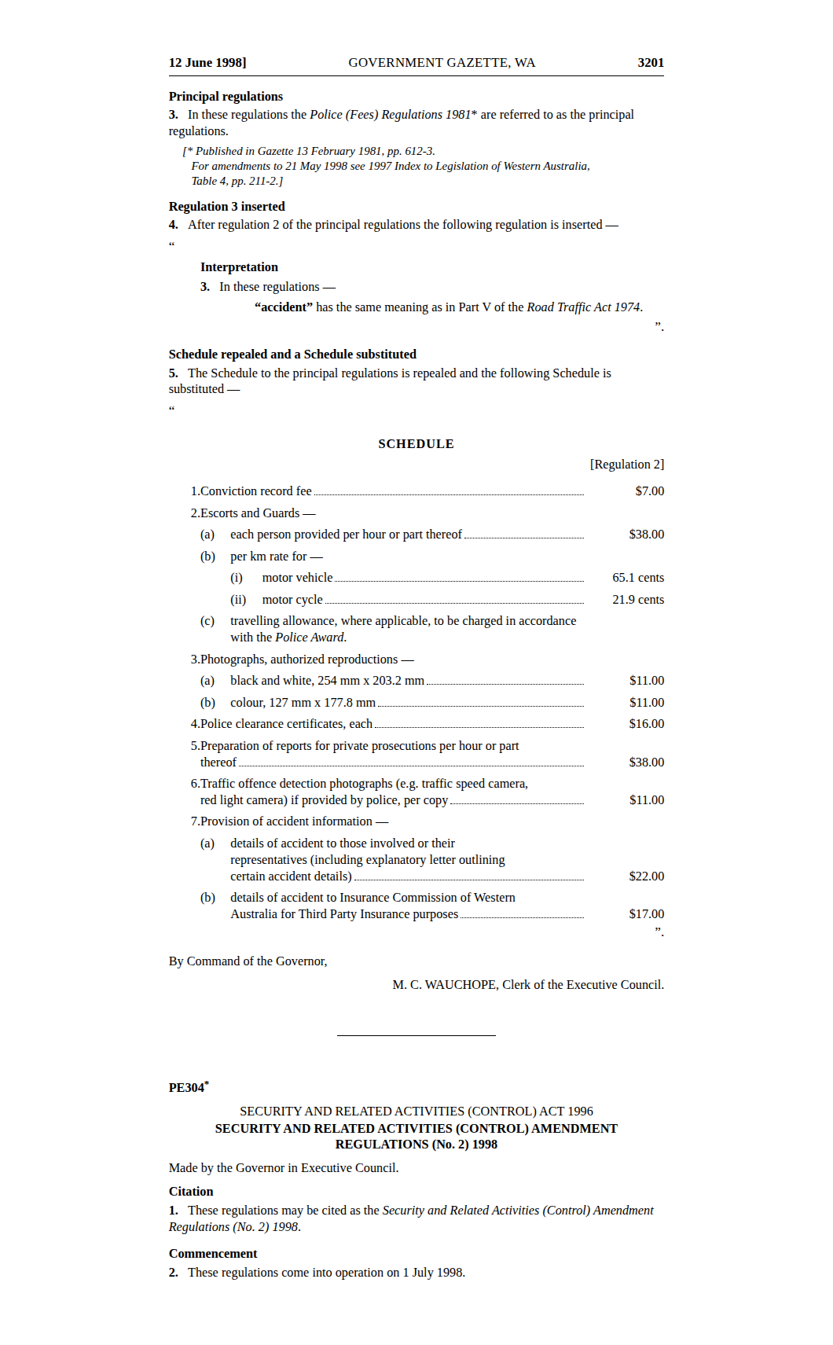12 June 1998] GOVERNMENT GAZETTE, WA 3201
Principal regulations
3. In these regulations the Police (Fees) Regulations 1981* are referred to as the principal regulations.
[* Published in Gazette 13 February 1981, pp. 612-3.
For amendments to 21 May 1998 see 1997 Index to Legislation of Western Australia,
Table 4, pp. 211-2.]
Regulation 3 inserted
4. After regulation 2 of the principal regulations the following regulation is inserted —
“
Interpretation
3. In these regulations —
“accident” has the same meaning as in Part V of the Road Traffic Act 1974.
”.
Schedule repealed and a Schedule substituted
5. The Schedule to the principal regulations is repealed and the following Schedule is substituted —
“
SCHEDULE
[Regulation 2]
| 1. | Conviction record fee | $7.00 |
| 2. | Escorts and Guards — | |
| | (a) | each person provided per hour or part thereof | $38.00 |
| | (b) | per km rate for — | |
| | | (i) | motor vehicle | 65.1 cents |
| | | (ii) | motor cycle | 21.9 cents |
| | (c) | travelling allowance, where applicable, to be charged in accordance with the Police Award . | |
| 3. | Photographs, authorized reproductions — | |
| | (a) | black and white, 254 mm x 203.2 mm | $11.00 |
| | (b) | colour, 127 mm x 177.8 mm | $11.00 |
| 4. | Police clearance certificates, each | $16.00 |
| 5. | Preparation of reports for private prosecutions per hour or part thereof | $38.00 |
| 6. | Traffic offence detection photographs (e.g. traffic speed camera, red light camera) if provided by police, per copy | $11.00 |
| 7. | Provision of accident information — | |
| | (a) | details of accident to those involved or their representatives (including explanatory letter outlining certain accident details) | $22.00 |
| | (b) | details of accident to Insurance Commission of Western Australia for Third Party Insurance purposes | $17.00 |
”.
By Command of the Governor,
M. C. WAUCHOPE, Clerk of the Executive Council.
PE304*
SECURITY AND RELATED ACTIVITIES (CONTROL) ACT 1996
SECURITY AND RELATED ACTIVITIES (CONTROL) AMENDMENT
REGULATIONS (No. 2) 1998
Made by the Governor in Executive Council.
Citation
1. These regulations may be cited as the Security and Related Activities (Control) Amendment Regulations (No. 2) 1998.
Commencement
2. These regulations come into operation on 1 July 1998.